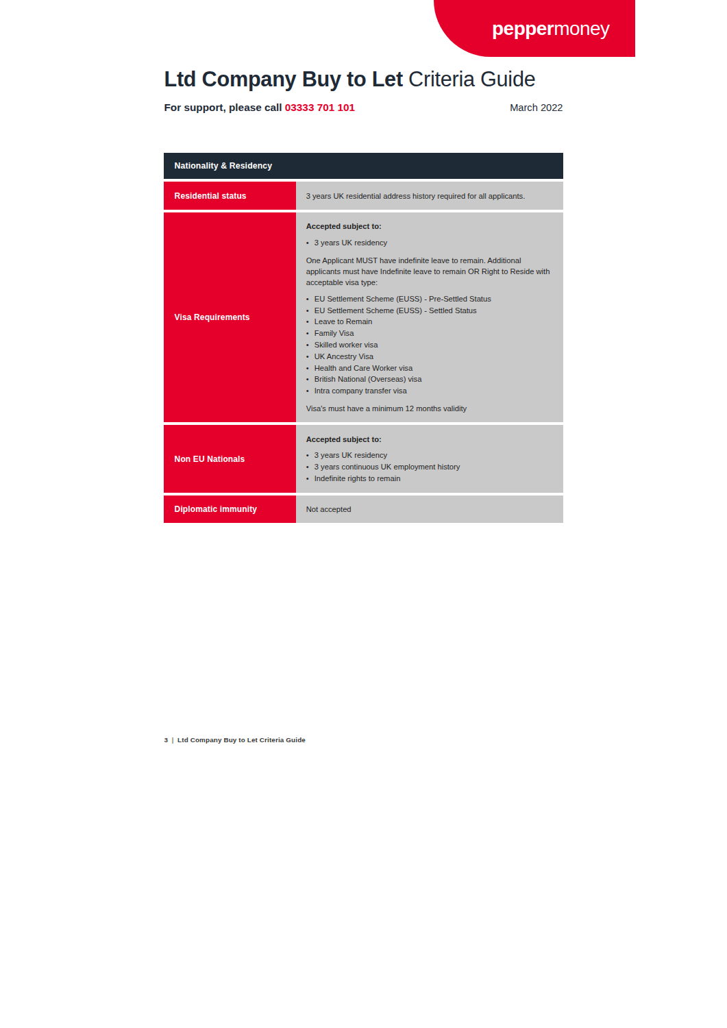peppermoney
Ltd Company Buy to Let Criteria Guide
For support, please call 03333 701 101
March 2022
| Nationality & Residency |
| --- |
| Residential status | 3 years UK residential address history required for all applicants. |
| Visa Requirements | Accepted subject to: 3 years UK residency One Applicant MUST have indefinite leave to remain. Additional applicants must have Indefinite leave to remain OR Right to Reside with acceptable visa type: EU Settlement Scheme (EUSS) - Pre-Settled Status EU Settlement Scheme (EUSS) - Settled Status Leave to Remain Family Visa Skilled worker visa UK Ancestry Visa Health and Care Worker visa British National (Overseas) visa Intra company transfer visa Visa's must have a minimum 12 months validity |
| Non EU Nationals | Accepted subject to: 3 years UK residency 3 years continuous UK employment history Indefinite rights to remain |
| Diplomatic immunity | Not accepted |
3|Ltd Company Buy to Let Criteria Guide